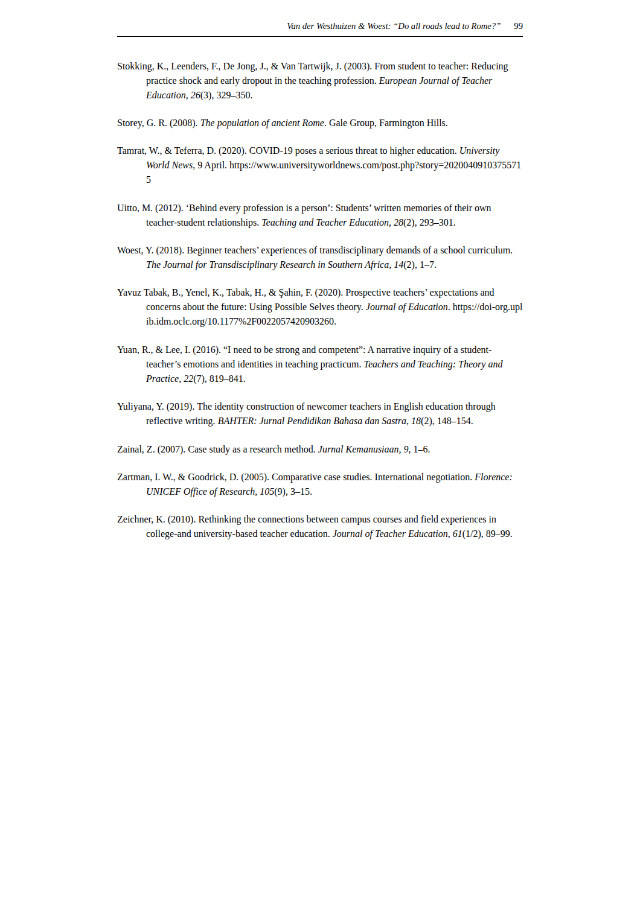Van der Westhuizen & Woest: “Do all roads lead to Rome?”99
Stokking, K., Leenders, F., De Jong, J., & Van Tartwijk, J. (2003). From student to teacher: Reducing practice shock and early dropout in the teaching profession. European Journal of Teacher Education, 26(3), 329–350.
Storey, G. R. (2008). The population of ancient Rome. Gale Group, Farmington Hills.
Tamrat, W., & Teferra, D. (2020). COVID-19 poses a serious threat to higher education. University World News, 9 April. https://www.universityworldnews.com/post.php?story=20200409103755715
Uitto, M. (2012). ‘Behind every profession is a person’: Students’ written memories of their own teacher-student relationships. Teaching and Teacher Education, 28(2), 293–301.
Woest, Y. (2018). Beginner teachers’ experiences of transdisciplinary demands of a school curriculum. The Journal for Transdisciplinary Research in Southern Africa, 14(2), 1–7.
Yavuz Tabak, B., Yenel, K., Tabak, H., & Şahin, F. (2020). Prospective teachers’ expectations and concerns about the future: Using Possible Selves theory. Journal of Education. https://doi-org.uplib.idm.oclc.org/10.1177%2F0022057420903260.
Yuan, R., & Lee, I. (2016). “I need to be strong and competent”: A narrative inquiry of a student-teacher’s emotions and identities in teaching practicum. Teachers and Teaching: Theory and Practice, 22(7), 819–841.
Yuliyana, Y. (2019). The identity construction of newcomer teachers in English education through reflective writing. BAHTER: Jurnal Pendidikan Bahasa dan Sastra, 18(2), 148–154.
Zainal, Z. (2007). Case study as a research method. Jurnal Kemanusiaan, 9, 1–6.
Zartman, I. W., & Goodrick, D. (2005). Comparative case studies. International negotiation. Florence: UNICEF Office of Research, 105(9), 3–15.
Zeichner, K. (2010). Rethinking the connections between campus courses and field experiences in college-and university-based teacher education. Journal of Teacher Education, 61(1/2), 89–99.